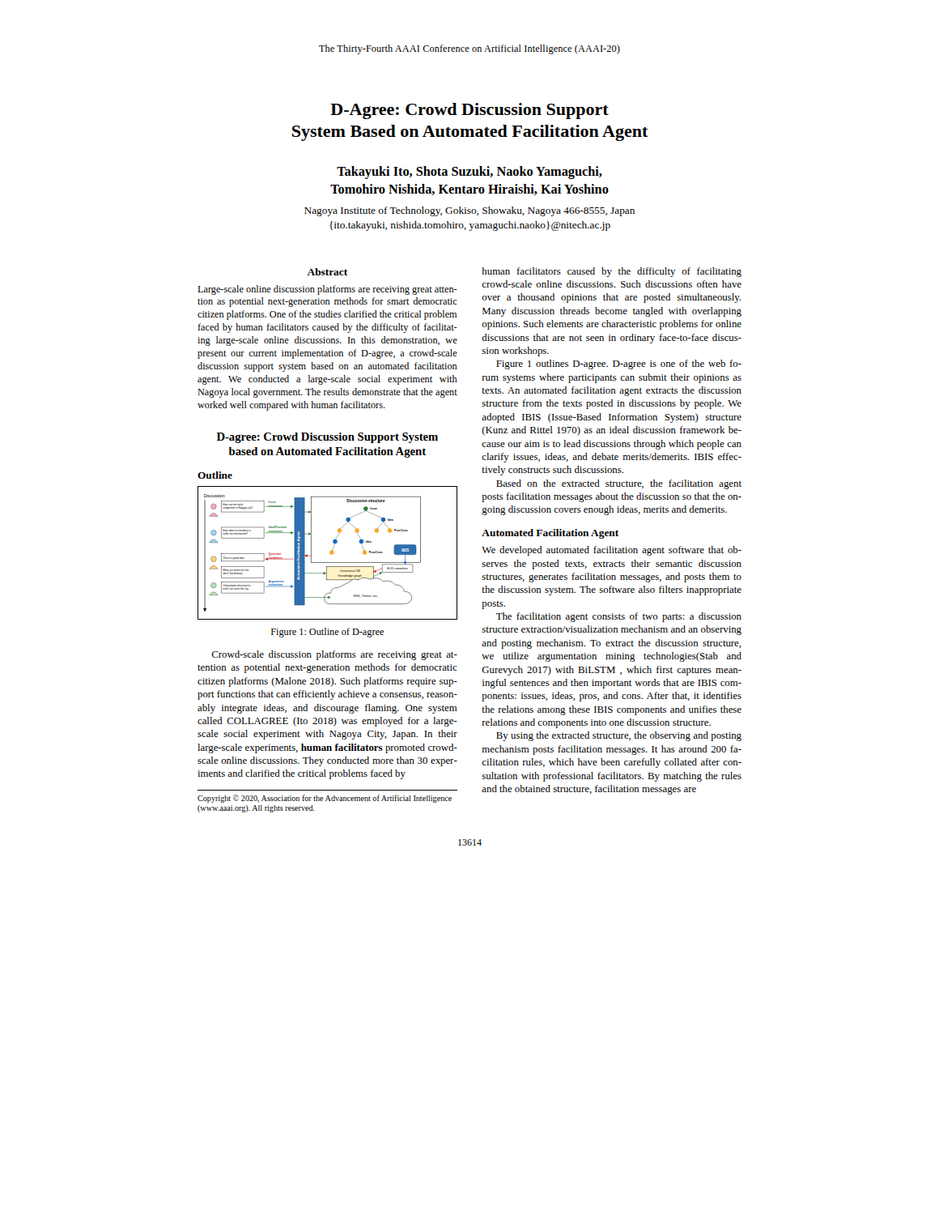The Thirty-Fourth AAAI Conference on Artificial Intelligence (AAAI-20)
D-Agree: Crowd Discussion Support
System Based on Automated Facilitation Agent
Takayuki Ito, Shota Suzuki, Naoko Yamaguchi,
Tomohiro Nishida, Kentaro Hiraishi, Kai Yoshino
Nagoya Institute of Technology, Gokiso, Showaku, Nagoya 466-8555, Japan
{ito.takayuki, nishida.tomohiro, yamaguchi.naoko}@nitech.ac.jp
Abstract
Large-scale online discussion platforms are receiving great attention as potential next-generation methods for smart democratic citizen platforms. One of the studies clarified the critical problem faced by human facilitators caused by the difficulty of facilitating large-scale online discussions. In this demonstration, we present our current implementation of D-agree, a crowd-scale discussion support system based on an automated facilitation agent. We conducted a large-scale social experiment with Nagoya local government. The results demonstrate that the agent worked well compared with human facilitators.
D-agree: Crowd Discussion Support System
based on Automated Facilitation Agent
Outline
Discussion How can we solve congestion in Nagoya city? How about to introduce a traffic tax mechanism? That is a good idea What are merits for this idea? (facilitation) Only people who want to enter can enter the city. Issue extraction Idea/Position extraction Question mediation Arguments extraction Automated Facilitation Agent Discussion structure Issue Idea Pros/Cons Idea Pros/Cons IBIS Consensus DB Knowledge graph ELSI committee SNS, Twitter, etc.
Figure 1: Outline of D-agree
Crowd-scale discussion platforms are receiving great attention as potential next-generation methods for democratic citizen platforms (Malone 2018). Such platforms require support functions that can efficiently achieve a consensus, reasonably integrate ideas, and discourage flaming. One system called COLLAGREE (Ito 2018) was employed for a large-scale social experiment with Nagoya City, Japan. In their large-scale experiments, human facilitators promoted crowd-scale online discussions. They conducted more than 30 experiments and clarified the critical problems faced by
Copyright © 2020, Association for the Advancement of Artificial Intelligence (www.aaai.org). All rights reserved.
human facilitators caused by the difficulty of facilitating crowd-scale online discussions. Such discussions often have over a thousand opinions that are posted simultaneously. Many discussion threads become tangled with overlapping opinions. Such elements are characteristic problems for online discussions that are not seen in ordinary face-to-face discussion workshops.
Figure 1 outlines D-agree. D-agree is one of the web forum systems where participants can submit their opinions as texts. An automated facilitation agent extracts the discussion structure from the texts posted in discussions by people. We adopted IBIS (Issue-Based Information System) structure (Kunz and Rittel 1970) as an ideal discussion framework because our aim is to lead discussions through which people can clarify issues, ideas, and debate merits/demerits. IBIS effectively constructs such discussions.
Based on the extracted structure, the facilitation agent posts facilitation messages about the discussion so that the on-going discussion covers enough ideas, merits and demerits.
Automated Facilitation Agent
We developed automated facilitation agent software that observes the posted texts, extracts their semantic discussion structures, generates facilitation messages, and posts them to the discussion system. The software also filters inappropriate posts.
The facilitation agent consists of two parts: a discussion structure extraction/visualization mechanism and an observing and posting mechanism. To extract the discussion structure, we utilize argumentation mining technologies(Stab and Gurevych 2017) with BiLSTM , which first captures meaningful sentences and then important words that are IBIS components: issues, ideas, pros, and cons. After that, it identifies the relations among these IBIS components and unifies these relations and components into one discussion structure.
By using the extracted structure, the observing and posting mechanism posts facilitation messages. It has around 200 facilitation rules, which have been carefully collated after consultation with professional facilitators. By matching the rules and the obtained structure, facilitation messages are
13614